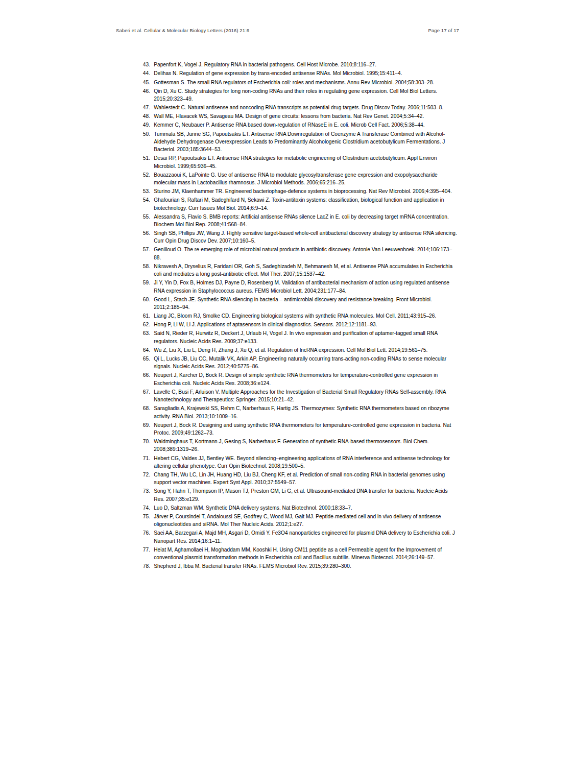Saberi et al. Cellular & Molecular Biology Letters (2016) 21:6
Page 17 of 17
Papenfort K, Vogel J. Regulatory RNA in bacterial pathogens. Cell Host Microbe. 2010;8:116–27.
Delihas N. Regulation of gene expression by trans-encoded antisense RNAs. Mol Microbiol. 1995;15:411–4.
Gottesman S. The small RNA regulators of Escherichia coli: roles and mechanisms. Annu Rev Microbiol. 2004;58:303–28.
Qin D, Xu C. Study strategies for long non-coding RNAs and their roles in regulating gene expression. Cell Mol Biol Letters. 2015;20:323–49.
Wahlestedt C. Natural antisense and noncoding RNA transcripts as potential drug targets. Drug Discov Today. 2006;11:503–8.
Wall ME, Hlavacek WS, Savageau MA. Design of gene circuits: lessons from bacteria. Nat Rev Genet. 2004;5:34–42.
Kemmer C, Neubauer P. Antisense RNA based down-regulation of RNaseE in E. coli. Microb Cell Fact. 2006;5:38–44.
Tummala SB, Junne SG, Papoutsakis ET. Antisense RNA Downregulation of Coenzyme A Transferase Combined with Alcohol-Aldehyde Dehydrogenase Overexpression Leads to Predominantly Alcohologenic Clostridium acetobutylicum Fermentations. J Bacteriol. 2003;185:3644–53.
Desai RP, Papoutsakis ET. Antisense RNA strategies for metabolic engineering of Clostridium acetobutylicum. Appl Environ Microbiol. 1999;65:936–45.
Bouazzaoui K, LaPointe G. Use of antisense RNA to modulate glycosyltransferase gene expression and exopolysaccharide molecular mass in Lactobacillus rhamnosus. J Microbiol Methods. 2006;65:216–25.
Sturino JM, Klaenhammer TR. Engineered bacteriophage-defence systems in bioprocessing. Nat Rev Microbiol. 2006;4:395–404.
Ghafourian S, Raftari M, Sadeghifard N, Sekawi Z. Toxin-antitoxin systems: classification, biological function and application in biotechnology. Curr Issues Mol Biol. 2014;6:9–14.
Alessandra S, Flavio S. BMB reports: Artificial antisense RNAs silence LacZ in E. coli by decreasing target mRNA concentration. Biochem Mol Biol Rep. 2008;41:568–84.
Singh SB, Phillips JW, Wang J. Highly sensitive target-based whole-cell antibacterial discovery strategy by antisense RNA silencing. Curr Opin Drug Discov Dev. 2007;10:160–5.
Genilloud O. The re-emerging role of microbial natural products in antibiotic discovery. Antonie Van Leeuwenhoek. 2014;106:173–88.
Nikravesh A, Dryselius R, Faridani OR, Goh S, Sadeghizadeh M, Behmanesh M, et al. Antisense PNA accumulates in Escherichia coli and mediates a long post-antibiotic effect. Mol Ther. 2007;15:1537–42.
Ji Y, Yin D, Fox B, Holmes DJ, Payne D, Rosenberg M. Validation of antibacterial mechanism of action using regulated antisense RNA expression in Staphylococcus aureus. FEMS Microbiol Lett. 2004;231:177–84.
Good L, Stach JE. Synthetic RNA silencing in bacteria – antimicrobial discovery and resistance breaking. Front Microbiol. 2011;2:185–94.
Liang JC, Bloom RJ, Smolke CD. Engineering biological systems with synthetic RNA molecules. Mol Cell. 2011;43:915–26.
Hong P, Li W, Li J. Applications of aptasensors in clinical diagnostics. Sensors. 2012;12:1181–93.
Said N, Rieder R, Hurwitz R, Deckert J, Urlaub H, Vogel J. In vivo expression and purification of aptamer-tagged small RNA regulators. Nucleic Acids Res. 2009;37:e133.
Wu Z, Liu X, Liu L, Deng H, Zhang J, Xu Q, et al. Regulation of lncRNA expression. Cell Mol Biol Lett. 2014;19:561–75.
Qi L, Lucks JB, Liu CC, Mutalik VK, Arkin AP. Engineering naturally occurring trans-acting non-coding RNAs to sense molecular signals. Nucleic Acids Res. 2012;40:5775–86.
Neupert J, Karcher D, Bock R. Design of simple synthetic RNA thermometers for temperature-controlled gene expression in Escherichia coli. Nucleic Acids Res. 2008;36:e124.
Lavelle C, Busi F, Arluison V. Multiple Approaches for the Investigation of Bacterial Small Regulatory RNAs Self-assembly. RNA Nanotechnology and Therapeutics: Springer. 2015;10:21–42.
Saragliadis A, Krajewski SS, Rehm C, Narberhaus F, Hartig JS. Thermozymes: Synthetic RNA thermometers based on ribozyme activity. RNA Biol. 2013;10:1009–16.
Neupert J, Bock R. Designing and using synthetic RNA thermometers for temperature-controlled gene expression in bacteria. Nat Protoc. 2009;49:1262–73.
Waldminghaus T, Kortmann J, Gesing S, Narberhaus F. Generation of synthetic RNA-based thermosensors. Biol Chem. 2008;389:1319–26.
Hebert CG, Valdes JJ, Bentley WE. Beyond silencing–engineering applications of RNA interference and antisense technology for altering cellular phenotype. Curr Opin Biotechnol. 2008;19:500–5.
Chang TH, Wu LC, Lin JH, Huang HD, Liu BJ, Cheng KF, et al. Prediction of small non-coding RNA in bacterial genomes using support vector machines. Expert Syst Appl. 2010;37:5549–57.
Song Y, Hahn T, Thompson IP, Mason TJ, Preston GM, Li G, et al. Ultrasound-mediated DNA transfer for bacteria. Nucleic Acids Res. 2007;35:e129.
Luo D, Saltzman WM. Synthetic DNA delivery systems. Nat Biotechnol. 2000;18:33–7.
Järver P, Coursindel T, Andaloussi SE, Godfrey C, Wood MJ, Gait MJ. Peptide-mediated cell and in vivo delivery of antisense oligonucleotides and siRNA. Mol Ther Nucleic Acids. 2012;1:e27.
Saei AA, Barzegari A, Majd MH, Asgari D, Omidi Y. Fe3O4 nanoparticles engineered for plasmid DNA delivery to Escherichia coli. J Nanopart Res. 2014;16:1–11.
Heiat M, Aghamollaei H, Moghaddam MM, Kooshki H. Using CM11 peptide as a cell Permeable agent for the Improvement of conventional plasmid transformation methods in Escherichia coli and Bacillus subtilis. Minerva Biotecnol. 2014;26:149–57.
Shepherd J, Ibba M. Bacterial transfer RNAs. FEMS Microbiol Rev. 2015;39:280–300.